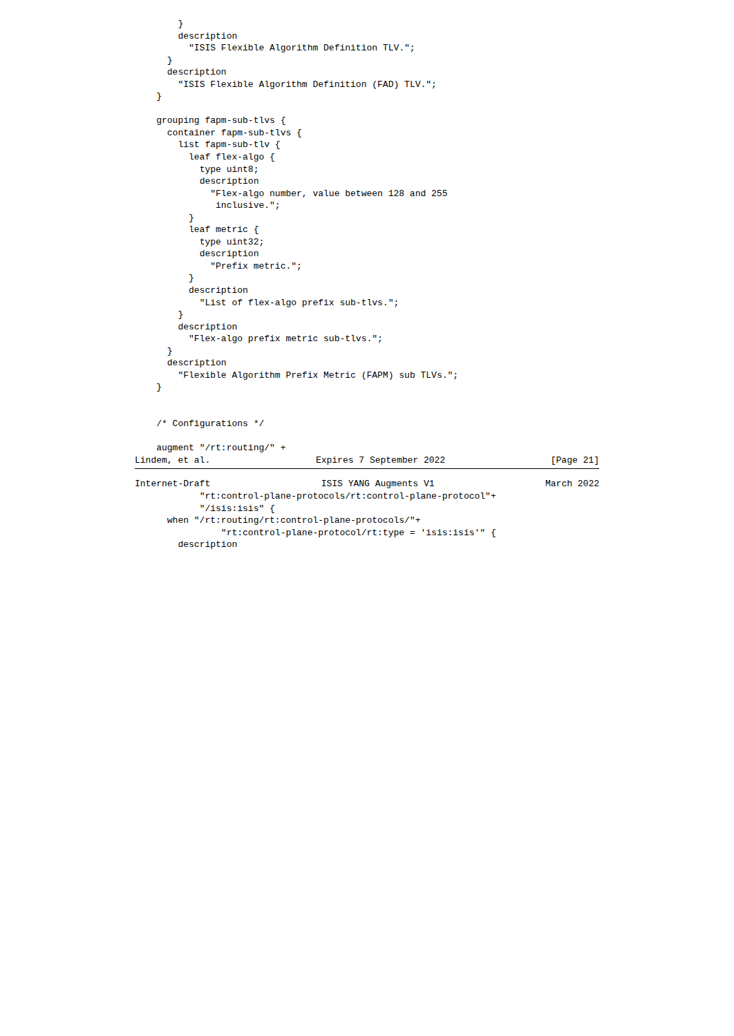}
        description
          "ISIS Flexible Algorithm Definition TLV.";
      }
      description
        "ISIS Flexible Algorithm Definition (FAD) TLV.";
    }

    grouping fapm-sub-tlvs {
      container fapm-sub-tlvs {
        list fapm-sub-tlv {
          leaf flex-algo {
            type uint8;
            description
              "Flex-algo number, value between 128 and 255
               inclusive.";
          }
          leaf metric {
            type uint32;
            description
              "Prefix metric.";
          }
          description
            "List of flex-algo prefix sub-tlvs.";
        }
        description
          "Flex-algo prefix metric sub-tlvs.";
      }
      description
        "Flexible Algorithm Prefix Metric (FAPM) sub TLVs.";
    }


    /* Configurations */

    augment "/rt:routing/" +
Lindem, et al. Expires 7 September 2022 [Page 21]
Internet-Draft ISIS YANG Augments V1 March 2022
            "rt:control-plane-protocols/rt:control-plane-protocol"+
            "/isis:isis" {
      when "/rt:routing/rt:control-plane-protocols/"+
                "rt:control-plane-protocol/rt:type = 'isis:isis'" {
        description